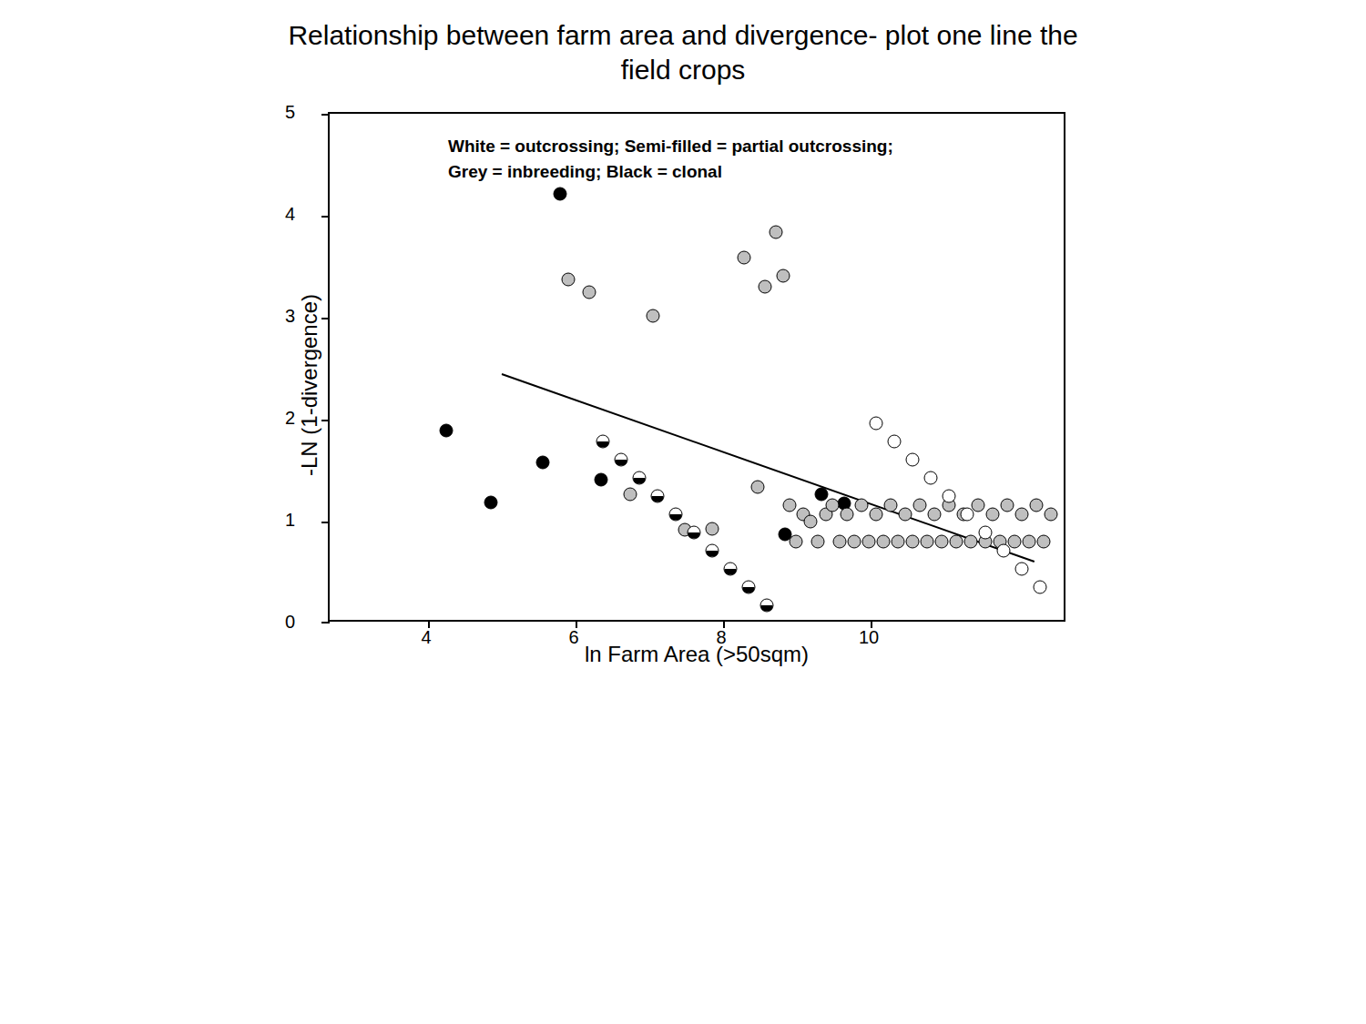Relationship between farm area and divergence- plot one line the field crops
-LN (1-divergence)
ln Farm Area (>50sqm)
5
4
3
2
1
0
4
6
8
10
White = outcrossing; Semi-filled = partial outcrossing;
Grey = inbreeding; Black = clonal